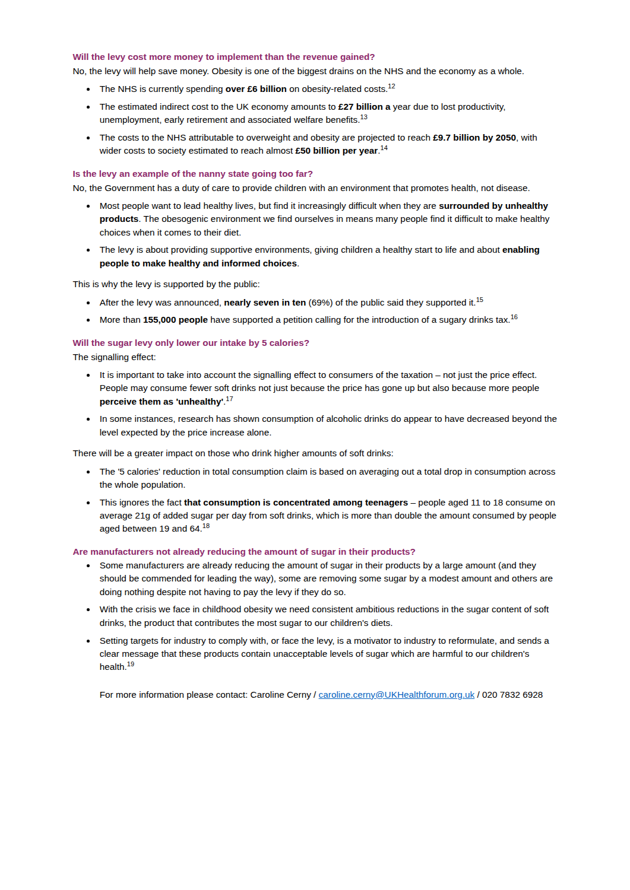Will the levy cost more money to implement than the revenue gained?
No, the levy will help save money. Obesity is one of the biggest drains on the NHS and the economy as a whole.
The NHS is currently spending over £6 billion on obesity-related costs.12
The estimated indirect cost to the UK economy amounts to £27 billion a year due to lost productivity, unemployment, early retirement and associated welfare benefits.13
The costs to the NHS attributable to overweight and obesity are projected to reach £9.7 billion by 2050, with wider costs to society estimated to reach almost £50 billion per year.14
Is the levy an example of the nanny state going too far?
No, the Government has a duty of care to provide children with an environment that promotes health, not disease.
Most people want to lead healthy lives, but find it increasingly difficult when they are surrounded by unhealthy products. The obesogenic environment we find ourselves in means many people find it difficult to make healthy choices when it comes to their diet.
The levy is about providing supportive environments, giving children a healthy start to life and about enabling people to make healthy and informed choices.
This is why the levy is supported by the public:
After the levy was announced, nearly seven in ten (69%) of the public said they supported it.15
More than 155,000 people have supported a petition calling for the introduction of a sugary drinks tax.16
Will the sugar levy only lower our intake by 5 calories?
The signalling effect:
It is important to take into account the signalling effect to consumers of the taxation – not just the price effect. People may consume fewer soft drinks not just because the price has gone up but also because more people perceive them as 'unhealthy'.17
In some instances, research has shown consumption of alcoholic drinks do appear to have decreased beyond the level expected by the price increase alone.
There will be a greater impact on those who drink higher amounts of soft drinks:
The '5 calories' reduction in total consumption claim is based on averaging out a total drop in consumption across the whole population.
This ignores the fact that consumption is concentrated among teenagers – people aged 11 to 18 consume on average 21g of added sugar per day from soft drinks, which is more than double the amount consumed by people aged between 19 and 64.18
Are manufacturers not already reducing the amount of sugar in their products?
Some manufacturers are already reducing the amount of sugar in their products by a large amount (and they should be commended for leading the way), some are removing some sugar by a modest amount and others are doing nothing despite not having to pay the levy if they do so.
With the crisis we face in childhood obesity we need consistent ambitious reductions in the sugar content of soft drinks, the product that contributes the most sugar to our children's diets.
Setting targets for industry to comply with, or face the levy, is a motivator to industry to reformulate, and sends a clear message that these products contain unacceptable levels of sugar which are harmful to our children's health.19
For more information please contact: Caroline Cerny / caroline.cerny@UKHealthforum.org.uk / 020 7832 6928